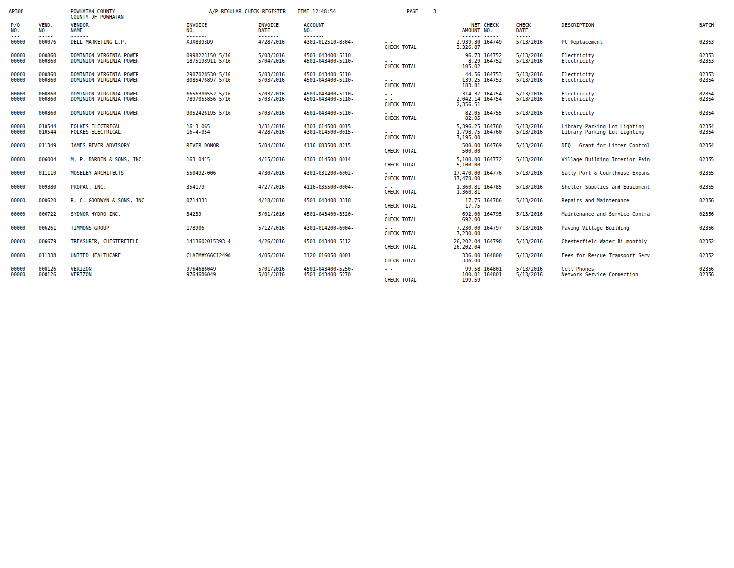AP308 POWHATAN COUNTY A/P REGULAR CHECK REGISTER TIME-12:48:54 PAGE 3 COUNTY OF POWHATAN
| P/O NO. --- | VEND. NO. ----- | VENDOR NAME ------ | INVOICE NO. ------- | INVOICE DATE ------- | ACCOUNT NO. ------- | | NET AMOUNT ------ | CHECK NO. ----- | CHECK DATE ----- | DESCRIPTION ----------- | BATCH ----- |
| --- | --- | --- | --- | --- | --- | --- | --- | --- | --- | --- | --- |
| 00000 | 000076 | DELL MARKETING L.P. | XJX8393D9 | 4/28/2016 | 4301-012510-8304- | - - | 2,939.30 | 164749 | 5/13/2016 | PC Replacement | 02353 |
| | | | | | | CHECK TOTAL | 3,326.87 | | | | |
| 00000 | 000860 | DOMINION VIRGINIA POWER | 0998223150 5/16 | 5/03/2016 | 4501-043400-5110- | - - | 96.73 | 164752 | 5/13/2016 | Electricity | 02353 |
| 00000 | 000860 | DOMINION VIRGINIA POWER | 1875198911 5/16 | 5/04/2016 | 4501-043400-5110- | - - | 8.29 | 164752 | 5/13/2016 | Electricity | 02353 |
| | | | | | | CHECK TOTAL | 105.02 | | | | |
| 00000 | 000860 | DOMINION VIRGINIA POWER | 2907028530 5/16 | 5/03/2016 | 4501-043400-5110- | - - | 44.56 | 164753 | 5/13/2016 | Electricity | 02353 |
| 00000 | 000860 | DOMINION VIRGINIA POWER | 3085476897 5/16 | 5/03/2016 | 4501-043400-5110- | - - | 139.25 | 164753 | 5/13/2016 | Electricity | 02354 |
| | | | | | | CHECK TOTAL | 183.81 | | | | |
| 00000 | 000860 | DOMINION VIRGINIA POWER | 6656300552 5/16 | 5/03/2016 | 4501-043400-5110- | - - | 314.37 | 164754 | 5/13/2016 | Electricity | 02354 |
| 00000 | 000860 | DOMINION VIRGINIA POWER | 7897055856 5/16 | 5/03/2016 | 4501-043400-5110- | - - | 2,042.14 | 164754 | 5/13/2016 | Electricity | 02354 |
| | | | | | | CHECK TOTAL | 2,356.51 | | | | |
| 00000 | 000860 | DOMINION VIRGINIA POWER | 9052426195 5/16 | 5/03/2016 | 4501-043400-5110- | - - | 82.05 | 164755 | 5/13/2016 | Electricity | 02354 |
| | | | | | | CHECK TOTAL | 82.05 | | | | |
| 00000 | 010544 | FOLKES ELECTRICAL | 16-3-065 | 3/31/2016 | 4301-014500-0015- | - - | 5,396.25 | 164760 | 5/13/2016 | Library Parking Lot Lighting | 02354 |
| 00000 | 010544 | FOLKES ELECTRICAL | 16-4-054 | 4/28/2016 | 4301-014500-0015- | - - | 1,798.75 | 164760 | 5/13/2016 | Library Parking Lot Lighting | 02354 |
| | | | | | | CHECK TOTAL | 7,195.00 | | | | |
| 00000 | 011349 | JAMES RIVER ADVISORY | RIVER DONOR | 5/04/2016 | 4116-083500-8215- | - - | 500.00 | 164769 | 5/13/2016 | DEQ - Grant for Litter Control | 02354 |
| | | | | | | CHECK TOTAL | 500.00 | | | | |
| 00000 | 006004 | M. P. BARDEN & SONS, INC. | 163-0415 | 4/15/2016 | 4301-014500-0014- | - - | 5,100.00 | 164772 | 5/13/2016 | Village Building Interior Pain | 02355 |
| | | | | | | CHECK TOTAL | 5,100.00 | | | | |
| 00000 | 011110 | MOSELEY ARCHITECTS | 550492-006 | 4/30/2016 | 4301-031200-6002- | - - | 17,470.00 | 164776 | 5/13/2016 | Sally Port & Courthouse Expans | 02355 |
| | | | | | | CHECK TOTAL | 17,470.00 | | | | |
| 00000 | 009380 | PROPAC, INC. | 354179 | 4/27/2016 | 4116-035500-0004- | - - | 1,360.81 | 164785 | 5/13/2016 | Shelter Supplies and Equipment | 02355 |
| | | | | | | CHECK TOTAL | 1,360.81 | | | | |
| 00000 | 000620 | R. C. GOODWYN & SONS, INC | 0714333 | 4/18/2016 | 4501-043400-3310- | - - | 17.75 | 164786 | 5/13/2016 | Repairs and Maintenance | 02356 |
| | | | | | | CHECK TOTAL | 17.75 | | | | |
| 00000 | 006722 | SYDNOR HYDRO INC. | 34239 | 5/01/2016 | 4501-043400-3320- | - - | 692.00 | 164795 | 5/13/2016 | Maintenance and Service Contra | 02356 |
| | | | | | | CHECK TOTAL | 692.00 | | | | |
| 00000 | 006261 | TIMMONS GROUP | 178906 | 5/12/2016 | 4301-014200-6004- | - - | 7,230.00 | 164797 | 5/13/2016 | Paving Village Building | 02356 |
| | | | | | | CHECK TOTAL | 7,230.00 | | | | |
| 00000 | 006679 | TREASURER, CHESTERFIELD | 1413602015393 4 | 4/26/2016 | 4501-043400-5112- | - - | 26,202.04 | 164798 | 5/13/2016 | Chesterfield Water Bi-monthly | 02352 |
| | | | | | | CHECK TOTAL | 26,202.04 | | | | |
| 00000 | 011338 | UNITED HEALTHCARE | CLAIM#Y66C12490 | 4/05/2016 | 3120-016050-0001- | - - | 336.00 | 164800 | 5/13/2016 | Fees for Rescue Transport Serv | 02352 |
| | | | | | | CHECK TOTAL | 336.00 | | | | |
| 00000 | 008126 | VERIZON | 9764686049 | 5/01/2016 | 4501-043400-5250- | - - | 99.58 | 164801 | 5/13/2016 | Cell Phones | 02356 |
| 00000 | 008126 | VERIZON | 9764686049 | 5/01/2016 | 4501-043400-5270- | - - | 100.01 | 164801 | 5/13/2016 | Network Service Connection | 02356 |
| | | | | | | CHECK TOTAL | 199.59 | | | | |